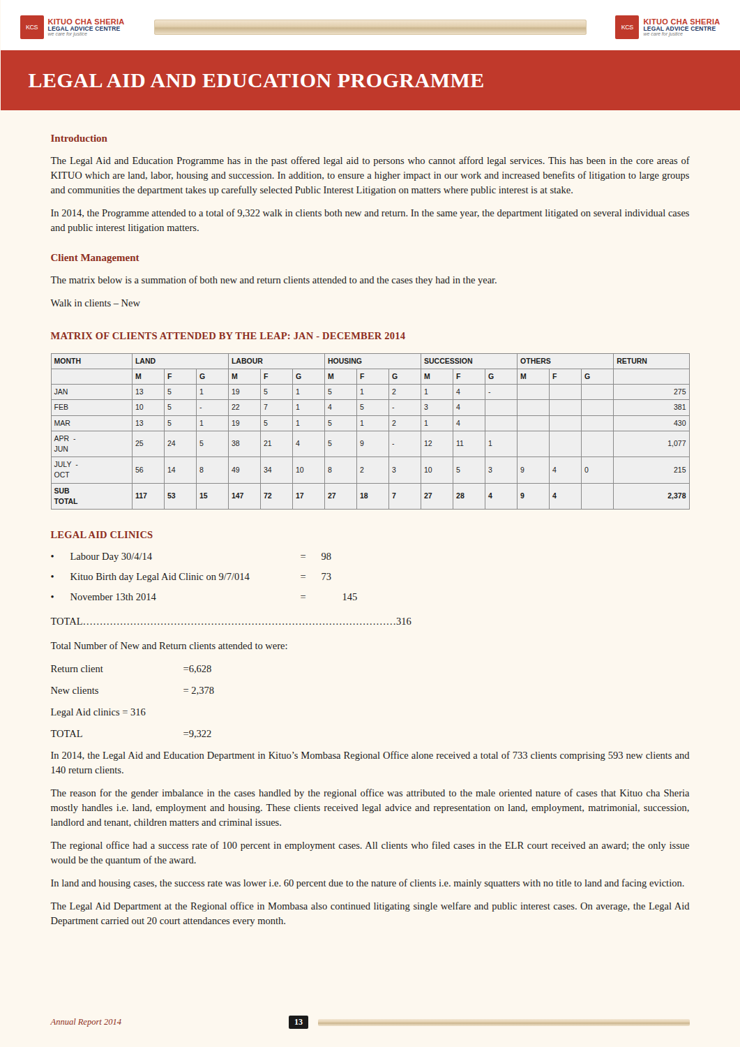KCS
KITUO CHA SHERIA
LEGAL ADVICE CENTRE
we care for justice
KCS
KITUO CHA SHERIA
LEGAL ADVICE CENTRE
we care for justice
LEGAL AID AND EDUCATION PROGRAMME
Introduction
The Legal Aid and Education Programme has in the past offered legal aid to persons who cannot afford legal services. This has been in the core areas of KITUO which are land, labor, housing and succession. In addition, to ensure a higher impact in our work and increased benefits of litigation to large groups and communities the department takes up carefully selected Public Interest Litigation on matters where public interest is at stake.
In 2014, the Programme attended to a total of 9,322 walk in clients both new and return. In the same year, the department litigated on several individual cases and public interest litigation matters.
Client Management
The matrix below is a summation of both new and return clients attended to and the cases they had in the year.
Walk in clients – New
MATRIX OF CLIENTS ATTENDED BY THE LEAP: JAN - DECEMBER 2014
| MONTH | LAND | LABOUR | HOUSING | SUCCESSION | OTHERS | RETURN |
| --- | --- | --- | --- | --- | --- | --- |
| | M | F | G | M | F | G | M | F | G | M | F | G | M | F | G | |
| JAN | 13 | 5 | 1 | 19 | 5 | 1 | 5 | 1 | 2 | 1 | 4 | - | | | | 275 |
| FEB | 10 | 5 | - | 22 | 7 | 1 | 4 | 5 | - | 3 | 4 | | | | | 381 |
| MAR | 13 | 5 | 1 | 19 | 5 | 1 | 5 | 1 | 2 | 1 | 4 | | | | | 430 |
| APR - JUN | 25 | 24 | 5 | 38 | 21 | 4 | 5 | 9 | - | 12 | 11 | 1 | | | | 1,077 |
| JULY - OCT | 56 | 14 | 8 | 49 | 34 | 10 | 8 | 2 | 3 | 10 | 5 | 3 | 9 | 4 | 0 | 215 |
| SUB TOTAL | 117 | 53 | 15 | 147 | 72 | 17 | 27 | 18 | 7 | 27 | 28 | 4 | 9 | 4 | | 2,378 |
LEGAL AID CLINICS
•Labour Day 30/4/14=98
•Kituo Birth day Legal Aid Clinic on 9/7/014=73
•November 13th 2014=145
TOTAL…………………………………………………………………………………316
Total Number of New and Return clients attended to were:
Return client=6,628
New clients= 2,378
Legal Aid clinics = 316
TOTAL=9,322
In 2014, the Legal Aid and Education Department in Kituo’s Mombasa Regional Office alone received a total of 733 clients comprising 593 new clients and 140 return clients.
The reason for the gender imbalance in the cases handled by the regional office was attributed to the male oriented nature of cases that Kituo cha Sheria mostly handles i.e. land, employment and housing. These clients received legal advice and representation on land, employment, matrimonial, succession, landlord and tenant, children matters and criminal issues.
The regional office had a success rate of 100 percent in employment cases. All clients who filed cases in the ELR court received an award; the only issue would be the quantum of the award.
In land and housing cases, the success rate was lower i.e. 60 percent due to the nature of clients i.e. mainly squatters with no title to land and facing eviction.
The Legal Aid Department at the Regional office in Mombasa also continued litigating single welfare and public interest cases. On average, the Legal Aid Department carried out 20 court attendances every month.
Annual Report 2014 13